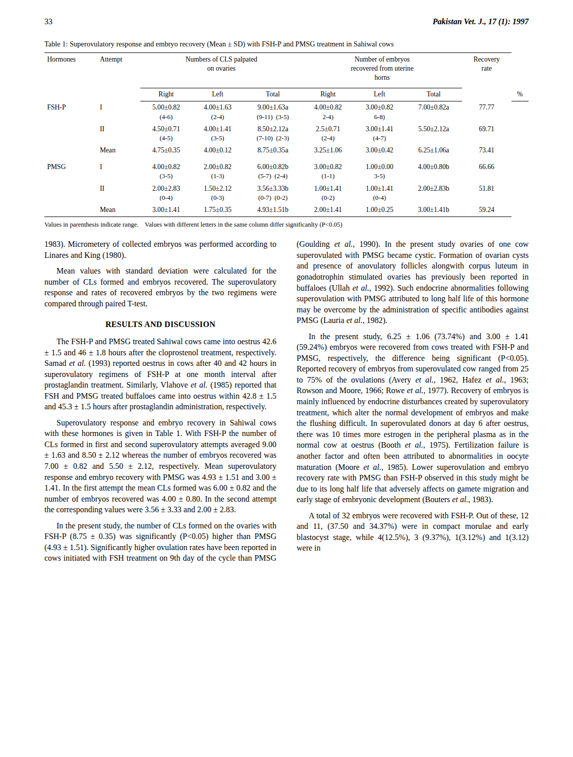33 Pakistan Vet. J., 17 (1): 1997
Table 1: Superovulatory response and embryo recovery (Mean ± SD) with FSH-P and PMSG treatment in Sahiwal cows
| Hormones | Attempt | Numbers of CLS palpated on ovaries | Number of embryos recovered from uterine horns | Recovery rate |
| --- | --- | --- | --- | --- |
| Right | Left | Total | Right | Left | Total | % |
| FSH-P | I | 5.00±0.82 (4-6) | 4.00±1.63 (2-4) | 9.00±1.63a (9-11) (3-5) | 4.00±0.82 2-4) | 3.00±0.82 6-8) | 7.00±0.82a | 77.77 |
| | II | 4.50±0.71 (4-5) | 4.00±1.41 (3-5) | 8.50±2.12a (7-10) (2-3) | 2.5±0.71 (2-4) | 3.00±1.41 (4-7) | 5.50±2.12a | 69.71 |
| | Mean | 4.75±0.35 | 4.00±0.12 | 8.75±0.35a | 3.25±1.06 | 3.00±0.42 | 6.25±1.06a | 73.41 |
| PMSG | I | 4.00±0.82 (3-5) | 2.00±0.82 (1-3) | 6.00±0.82b (5-7) (2-4) | 3.00±0.82 (1-1) | 1.00±0.00 3-5) | 4.00±0.80b | 66.66 |
| | II | 2.00±2.83 (0-4) | 1.50±2.12 (0-3) | 3.56±3.33b (0-7) (0-2) | 1.00±1.41 (0-2) | 1.00±1.41 (0-4) | 2.00±2.83b | 51.81 |
| | Mean | 3.00±1.41 | 1.75±0.35 | 4.93±1.51b | 2.00±1.41 | 1.00±0.25 | 3.00±1.41b | 59.24 |
Values in parenthesis indicate range. Values with different letters in the same column differ significanlty (P<0.05)
1983). Micrometery of collected embryos was performed according to Linares and King (1980).
Mean values with standard deviation were calculated for the number of CLs formed and embryos recovered. The superovulatory response and rates of recovered embryos by the two regimens were compared through paired T-test.
RESULTS AND DISCUSSION
The FSH-P and PMSG treated Sahiwal cows came into oestrus 42.6 ± 1.5 and 46 ± 1.8 hours after the cloprostenol treatment, respectively. Samad et al. (1993) reported oestrus in cows after 40 and 42 hours in superovulatory regimens of FSH-P at one month interval after prostaglandin treatment. Similarly, Vlahove et al. (1985) reported that FSH and PMSG treated buffaloes came into oestrus within 42.8 ± 1.5 and 45.3 ± 1.5 hours after prostaglandin administration, respectively.
Superovulatory response and embryo recovery in Sahiwal cows with these hormones is given in Table 1. With FSH-P the number of CLs formed in first and second superovulatory attempts averaged 9.00 ± 1.63 and 8.50 ± 2.12 whereas the number of embryos recovered was 7.00 ± 0.82 and 5.50 ± 2.12, respectively. Mean superovulatory response and embryo recovery with PMSG was 4.93 ± 1.51 and 3.00 ± 1.41. In the first attempt the mean CLs formed was 6.00 ± 0.82 and the number of embryos recovered was 4.00 ± 0.80. In the second attempt the corresponding values were 3.56 ± 3.33 and 2.00 ± 2.83.
In the present study, the number of CLs formed on the ovaries with FSH-P (8.75 ± 0.35) was significantly (P<0.05) higher than PMSG (4.93 ± 1.51). Significantly higher ovulation rates have been reported in cows initiated with FSH treatment on 9th day of the cycle than PMSG (Goulding et al., 1990). In the present study ovaries of one cow superovulated with PMSG became cystic. Formation of ovarian cysts and presence of anovulatory follicles alongwith corpus luteum in gonadotrophin stimulated ovaries has previously been reported in buffaloes (Ullah et al., 1992). Such endocrine abnormalities following superovulation with PMSG attributed to long half life of this hormone may be overcome by the administration of specific antibodies against PMSG (Lauria et al., 1982).
In the present study, 6.25 ± 1.06 (73.74%) and 3.00 ± 1.41 (59.24%) embryos were recovered from cows treated with FSH-P and PMSG, respectively, the difference being significant (P<0.05). Reported recovery of embryos from superovulated cow ranged from 25 to 75% of the ovulations (Avery et al., 1962, Hafez et al., 1963; Rowson and Moore, 1966; Rowe et al., 1977). Recovery of embryos is mainly influenced by endocrine disturbances created by superovulatory treatment, which alter the normal development of embryos and make the flushing difficult. In superovulated donors at day 6 after oestrus, there was 10 times more estrogen in the peripheral plasma as in the normal cow at oestrus (Booth et al., 1975). Fertilization failure is another factor and often been attributed to abnormalities in oocyte maturation (Moore et al., 1985). Lower superovulation and embryo recovery rate with PMSG than FSH-P observed in this study might be due to its long half life that adversely affects on gamete migration and early stage of embryonic development (Bouters et al., 1983).
A total of 32 embryos were recovered with FSH-P. Out of these, 12 and 11, (37.50 and 34.37%) were in compact morulae and early blastocyst stage, while 4(12.5%), 3 (9.37%), 1(3.12%) and 1(3.12) were in